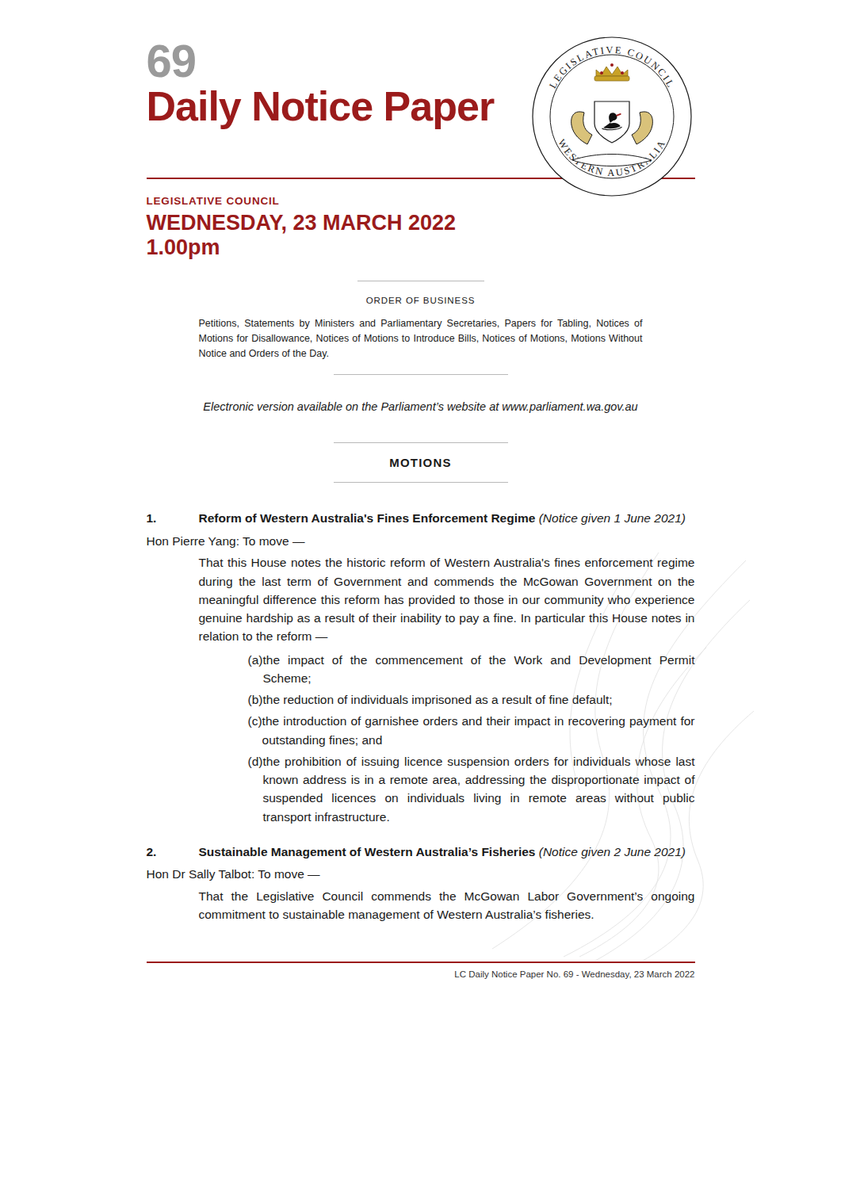LEGISLATIVE COUNCIL WESTERN AUSTRALIA
69
Daily Notice Paper
LEGISLATIVE COUNCIL
WEDNESDAY, 23 MARCH 2022
1.00pm
ORDER OF BUSINESS
Petitions, Statements by Ministers and Parliamentary Secretaries, Papers for Tabling, Notices of Motions for Disallowance, Notices of Motions to Introduce Bills, Notices of Motions, Motions Without Notice and Orders of the Day.
Electronic version available on the Parliament’s website at www.parliament.wa.gov.au
MOTIONS
1.
Reform of Western Australia's Fines Enforcement Regime (Notice given 1 June 2021)
Hon Pierre Yang: To move —
That this House notes the historic reform of Western Australia's fines enforcement regime during the last term of Government and commends the McGowan Government on the meaningful difference this reform has provided to those in our community who experience genuine hardship as a result of their inability to pay a fine. In particular this House notes in relation to the reform —
(a) the impact of the commencement of the Work and Development Permit Scheme;
(b) the reduction of individuals imprisoned as a result of fine default;
(c) the introduction of garnishee orders and their impact in recovering payment for outstanding fines; and
(d) the prohibition of issuing licence suspension orders for individuals whose last known address is in a remote area, addressing the disproportionate impact of suspended licences on individuals living in remote areas without public transport infrastructure.
2.
Sustainable Management of Western Australia’s Fisheries (Notice given 2 June 2021)
Hon Dr Sally Talbot: To move —
That the Legislative Council commends the McGowan Labor Government’s ongoing commitment to sustainable management of Western Australia’s fisheries.
LC Daily Notice Paper No. 69 - Wednesday, 23 March 2022